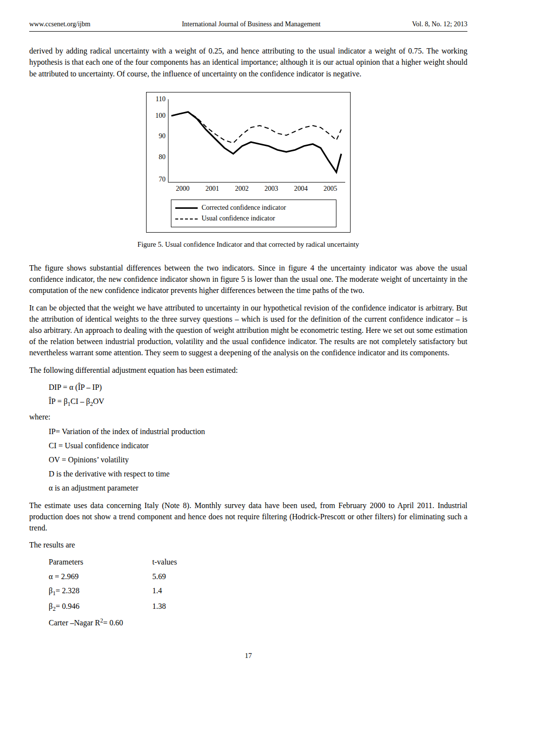www.ccsenet.org/ijbm
International Journal of Business and Management
Vol. 8, No. 12; 2013
derived by adding radical uncertainty with a weight of 0.25, and hence attributing to the usual indicator a weight of 0.75. The working hypothesis is that each one of the four components has an identical importance; although it is our actual opinion that a higher weight should be attributed to uncertainty. Of course, the influence of uncertainty on the confidence indicator is negative.
110 100 90 80 70
200020012002200320042005
Corrected confidence indicator
Usual confidence indicator
Figure 5. Usual confidence Indicator and that corrected by radical uncertainty
The figure shows substantial differences between the two indicators. Since in figure 4 the uncertainty indicator was above the usual confidence indicator, the new confidence indicator shown in figure 5 is lower than the usual one. The moderate weight of uncertainty in the computation of the new confidence indicator prevents higher differences between the time paths of the two.
It can be objected that the weight we have attributed to uncertainty in our hypothetical revision of the confidence indicator is arbitrary. But the attribution of identical weights to the three survey questions – which is used for the definition of the current confidence indicator – is also arbitrary. An approach to dealing with the question of weight attribution might be econometric testing. Here we set out some estimation of the relation between industrial production, volatility and the usual confidence indicator. The results are not completely satisfactory but nevertheless warrant some attention. They seem to suggest a deepening of the analysis on the confidence indicator and its components.
The following differential adjustment equation has been estimated:
DIP = α (ÎP – IP)
ÎP = β1CI – β2OV
where:
IP= Variation of the index of industrial production
CI = Usual confidence indicator
OV = Opinions’ volatility
D is the derivative with respect to time
α is an adjustment parameter
The estimate uses data concerning Italy (Note 8). Monthly survey data have been used, from February 2000 to April 2011. Industrial production does not show a trend component and hence does not require filtering (Hodrick-Prescott or other filters) for eliminating such a trend.
The results are
| Parameters | t-values |
| α = 2.969 | 5.69 |
| β 1 = 2.328 | 1.4 |
| β 2 = 0.946 | 1.38 |
| Carter –Nagar R 2 = 0.60 | |
17